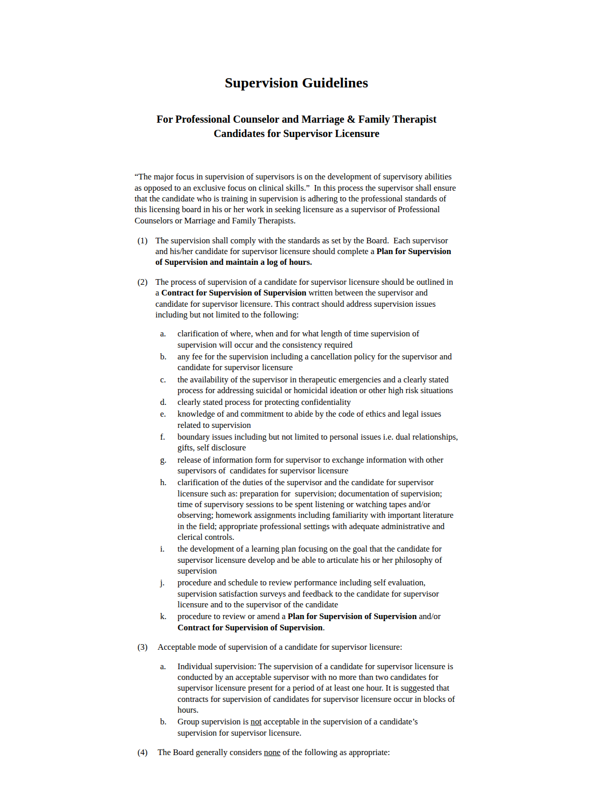Supervision Guidelines
For Professional Counselor and Marriage & Family Therapist
Candidates for Supervisor Licensure
“The major focus in supervision of supervisors is on the development of supervisory abilities as opposed to an exclusive focus on clinical skills.” In this process the supervisor shall ensure that the candidate who is training in supervision is adhering to the professional standards of this licensing board in his or her work in seeking licensure as a supervisor of Professional Counselors or Marriage and Family Therapists.
(1) The supervision shall comply with the standards as set by the Board. Each supervisor and his/her candidate for supervisor licensure should complete a Plan for Supervision of Supervision and maintain a log of hours.
(2) The process of supervision of a candidate for supervisor licensure should be outlined in a Contract for Supervision of Supervision written between the supervisor and candidate for supervisor licensure. This contract should address supervision issues including but not limited to the following:
a. clarification of where, when and for what length of time supervision of supervision will occur and the consistency required
b. any fee for the supervision including a cancellation policy for the supervisor and candidate for supervisor licensure
c. the availability of the supervisor in therapeutic emergencies and a clearly stated process for addressing suicidal or homicidal ideation or other high risk situations
d. clearly stated process for protecting confidentiality
e. knowledge of and commitment to abide by the code of ethics and legal issues related to supervision
f. boundary issues including but not limited to personal issues i.e. dual relationships, gifts, self disclosure
g. release of information form for supervisor to exchange information with other supervisors of candidates for supervisor licensure
h. clarification of the duties of the supervisor and the candidate for supervisor licensure such as: preparation for supervision; documentation of supervision; time of supervisory sessions to be spent listening or watching tapes and/or observing; homework assignments including familiarity with important literature in the field; appropriate professional settings with adequate administrative and clerical controls.
i. the development of a learning plan focusing on the goal that the candidate for supervisor licensure develop and be able to articulate his or her philosophy of supervision
j. procedure and schedule to review performance including self evaluation, supervision satisfaction surveys and feedback to the candidate for supervisor licensure and to the supervisor of the candidate
k. procedure to review or amend a Plan for Supervision of Supervision and/or Contract for Supervision of Supervision.
(3) Acceptable mode of supervision of a candidate for supervisor licensure:
a. Individual supervision: The supervision of a candidate for supervisor licensure is conducted by an acceptable supervisor with no more than two candidates for supervisor licensure present for a period of at least one hour. It is suggested that contracts for supervision of candidates for supervisor licensure occur in blocks of hours.
b. Group supervision is not acceptable in the supervision of a candidate’s supervision for supervisor licensure.
(4) The Board generally considers none of the following as appropriate: